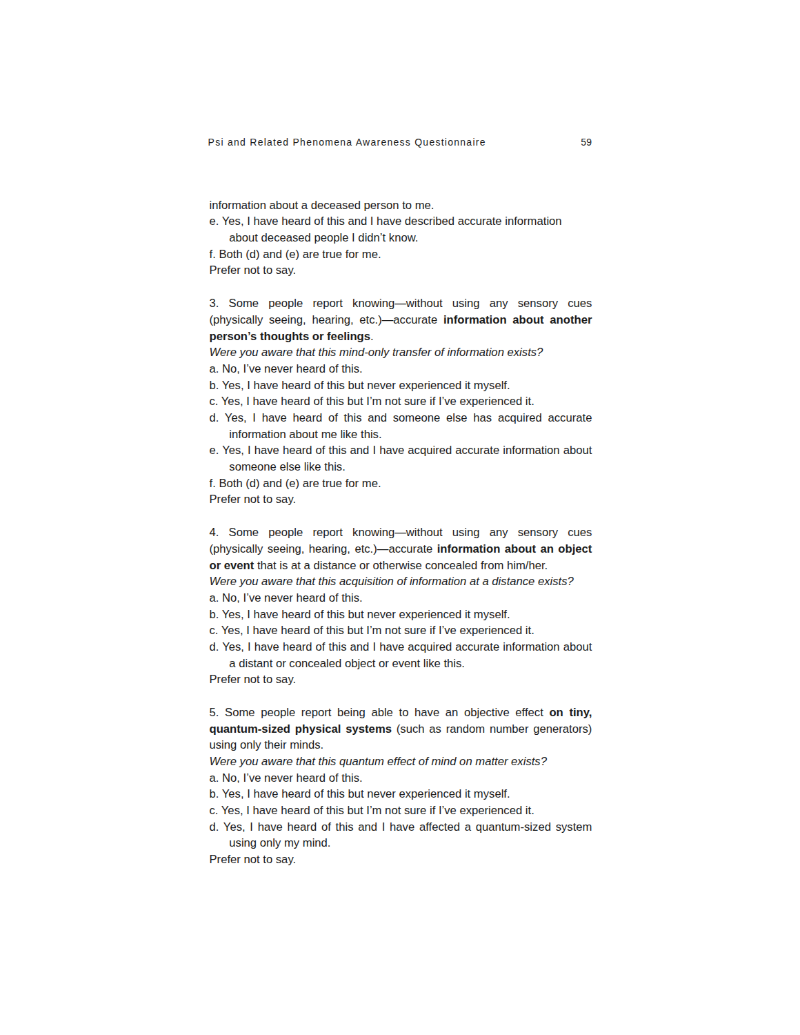Psi and Related Phenomena Awareness Questionnaire 59
information about a deceased person to me.
e. Yes, I have heard of this and I have described accurate information about deceased people I didn’t know.
f. Both (d) and (e) are true for me.
Prefer not to say.
3. Some people report knowing—without using any sensory cues (physically seeing, hearing, etc.)—accurate information about another person’s thoughts or feelings.
Were you aware that this mind-only transfer of information exists?
a. No, I’ve never heard of this.
b. Yes, I have heard of this but never experienced it myself.
c. Yes, I have heard of this but I’m not sure if I’ve experienced it.
d. Yes, I have heard of this and someone else has acquired accurate information about me like this.
e. Yes, I have heard of this and I have acquired accurate information about someone else like this.
f. Both (d) and (e) are true for me.
Prefer not to say.
4. Some people report knowing—without using any sensory cues (physically seeing, hearing, etc.)—accurate information about an object or event that is at a distance or otherwise concealed from him/her.
Were you aware that this acquisition of information at a distance exists?
a. No, I’ve never heard of this.
b. Yes, I have heard of this but never experienced it myself.
c. Yes, I have heard of this but I’m not sure if I’ve experienced it.
d. Yes, I have heard of this and I have acquired accurate information about a distant or concealed object or event like this.
Prefer not to say.
5. Some people report being able to have an objective effect on tiny, quantum-sized physical systems (such as random number generators) using only their minds.
Were you aware that this quantum effect of mind on matter exists?
a. No, I’ve never heard of this.
b. Yes, I have heard of this but never experienced it myself.
c. Yes, I have heard of this but I’m not sure if I’ve experienced it.
d. Yes, I have heard of this and I have affected a quantum-sized system using only my mind.
Prefer not to say.